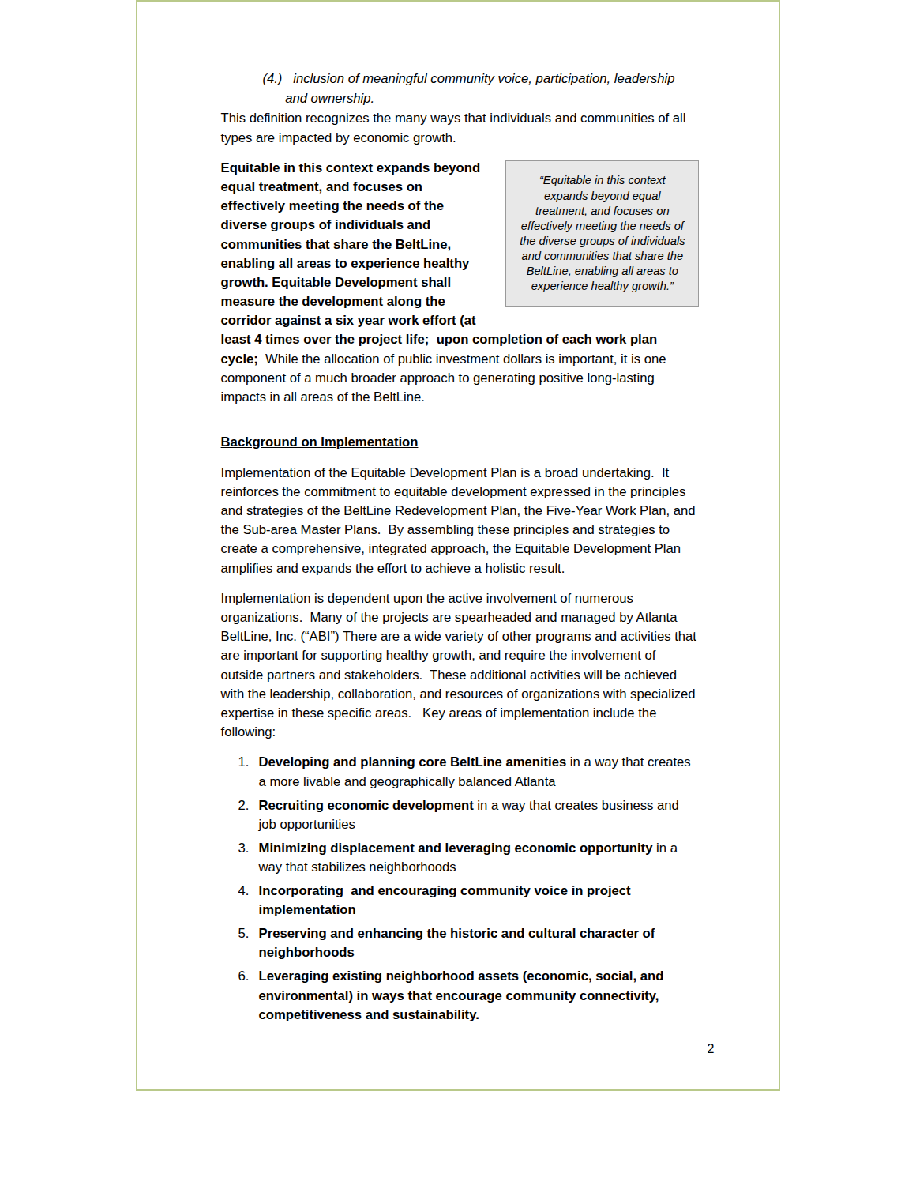(4.) inclusion of meaningful community voice, participation, leadership and ownership.
This definition recognizes the many ways that individuals and communities of all types are impacted by economic growth.
“Equitable in this context expands beyond equal treatment, and focuses on effectively meeting the needs of the diverse groups of individuals and communities that share the BeltLine, enabling all areas to experience healthy growth.”
Equitable in this context expands beyond equal treatment, and focuses on effectively meeting the needs of the diverse groups of individuals and communities that share the BeltLine, enabling all areas to experience healthy growth. Equitable Development shall measure the development along the corridor against a six year work effort (at least 4 times over the project life; upon completion of each work plan cycle; While the allocation of public investment dollars is important, it is one component of a much broader approach to generating positive long-lasting impacts in all areas of the BeltLine.
Background on Implementation
Implementation of the Equitable Development Plan is a broad undertaking. It reinforces the commitment to equitable development expressed in the principles and strategies of the BeltLine Redevelopment Plan, the Five-Year Work Plan, and the Sub-area Master Plans. By assembling these principles and strategies to create a comprehensive, integrated approach, the Equitable Development Plan amplifies and expands the effort to achieve a holistic result.
Implementation is dependent upon the active involvement of numerous organizations. Many of the projects are spearheaded and managed by Atlanta BeltLine, Inc. (“ABI”) There are a wide variety of other programs and activities that are important for supporting healthy growth, and require the involvement of outside partners and stakeholders. These additional activities will be achieved with the leadership, collaboration, and resources of organizations with specialized expertise in these specific areas. Key areas of implementation include the following:
Developing and planning core BeltLine amenities in a way that creates a more livable and geographically balanced Atlanta
Recruiting economic development in a way that creates business and job opportunities
Minimizing displacement and leveraging economic opportunity in a way that stabilizes neighborhoods
Incorporating and encouraging community voice in project implementation
Preserving and enhancing the historic and cultural character of neighborhoods
Leveraging existing neighborhood assets (economic, social, and environmental) in ways that encourage community connectivity, competitiveness and sustainability.
2